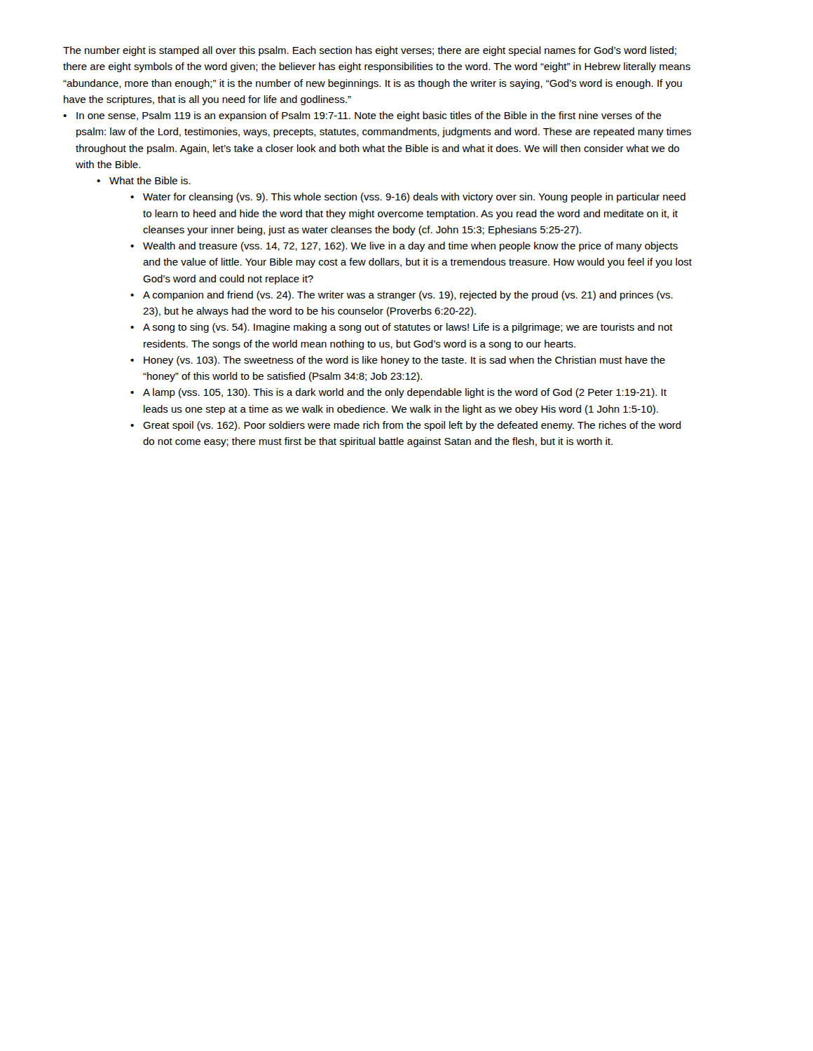The number eight is stamped all over this psalm. Each section has eight verses; there are eight special names for God’s word listed; there are eight symbols of the word given; the believer has eight responsibilities to the word. The word “eight” in Hebrew literally means “abundance, more than enough;” it is the number of new beginnings. It is as though the writer is saying, “God’s word is enough. If you have the scriptures, that is all you need for life and godliness.”
In one sense, Psalm 119 is an expansion of Psalm 19:7-11. Note the eight basic titles of the Bible in the first nine verses of the psalm: law of the Lord, testimonies, ways, precepts, statutes, commandments, judgments and word. These are repeated many times throughout the psalm. Again, let’s take a closer look and both what the Bible is and what it does. We will then consider what we do with the Bible.
What the Bible is.
Water for cleansing (vs. 9). This whole section (vss. 9-16) deals with victory over sin. Young people in particular need to learn to heed and hide the word that they might overcome temptation. As you read the word and meditate on it, it cleanses your inner being, just as water cleanses the body (cf. John 15:3; Ephesians 5:25-27).
Wealth and treasure (vss. 14, 72, 127, 162). We live in a day and time when people know the price of many objects and the value of little. Your Bible may cost a few dollars, but it is a tremendous treasure. How would you feel if you lost God’s word and could not replace it?
A companion and friend (vs. 24). The writer was a stranger (vs. 19), rejected by the proud (vs. 21) and princes (vs. 23), but he always had the word to be his counselor (Proverbs 6:20-22).
A song to sing (vs. 54). Imagine making a song out of statutes or laws! Life is a pilgrimage; we are tourists and not residents. The songs of the world mean nothing to us, but God’s word is a song to our hearts.
Honey (vs. 103). The sweetness of the word is like honey to the taste. It is sad when the Christian must have the “honey” of this world to be satisfied (Psalm 34:8; Job 23:12).
A lamp (vss. 105, 130). This is a dark world and the only dependable light is the word of God (2 Peter 1:19-21). It leads us one step at a time as we walk in obedience. We walk in the light as we obey His word (1 John 1:5-10).
Great spoil (vs. 162). Poor soldiers were made rich from the spoil left by the defeated enemy. The riches of the word do not come easy; there must first be that spiritual battle against Satan and the flesh, but it is worth it.